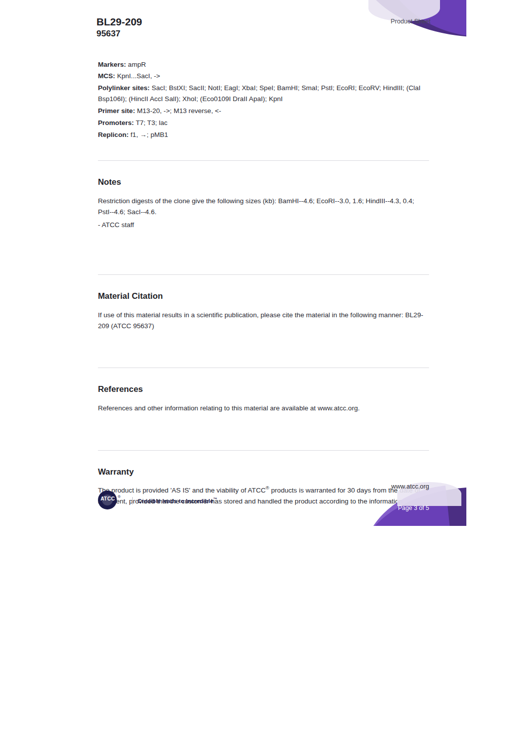BL29-20995637
Product Sheet
Markers: ampR
MCS: KpnI...SacI, ->
Polylinker sites: SacI; BstXI; SacII; NotI; EagI; XbaI; SpeI; BamHI; SmaI; PstI; EcoRI; EcoRV; HindIII; (ClaI Bsp106I); (HincII AccI SalI); XhoI; (Eco0109I DraII ApaI); KpnI
Primer site: M13-20, ->; M13 reverse, <-
Promoters: T7; T3; lac
Replicon: f1, →; pMB1
Notes
Restriction digests of the clone give the following sizes (kb): BamHI--4.6; EcoRI--3.0, 1.6; HindIII--4.3, 0.4; PstI--4.6; SacI--4.6.
- ATCC staff
Material Citation
If use of this material results in a scientific publication, please cite the material in the following manner: BL29-209 (ATCC 95637)
References
References and other information relating to this material are available at www.atcc.org.
Warranty
The product is provided 'AS IS' and the viability of ATCC® products is warranted for 30 days from the date of shipment, provided that the customer has stored and handled the product according to the information
ATCC
®
Credible leads to Incredible™
www.atcc.org
Page 3 of 5